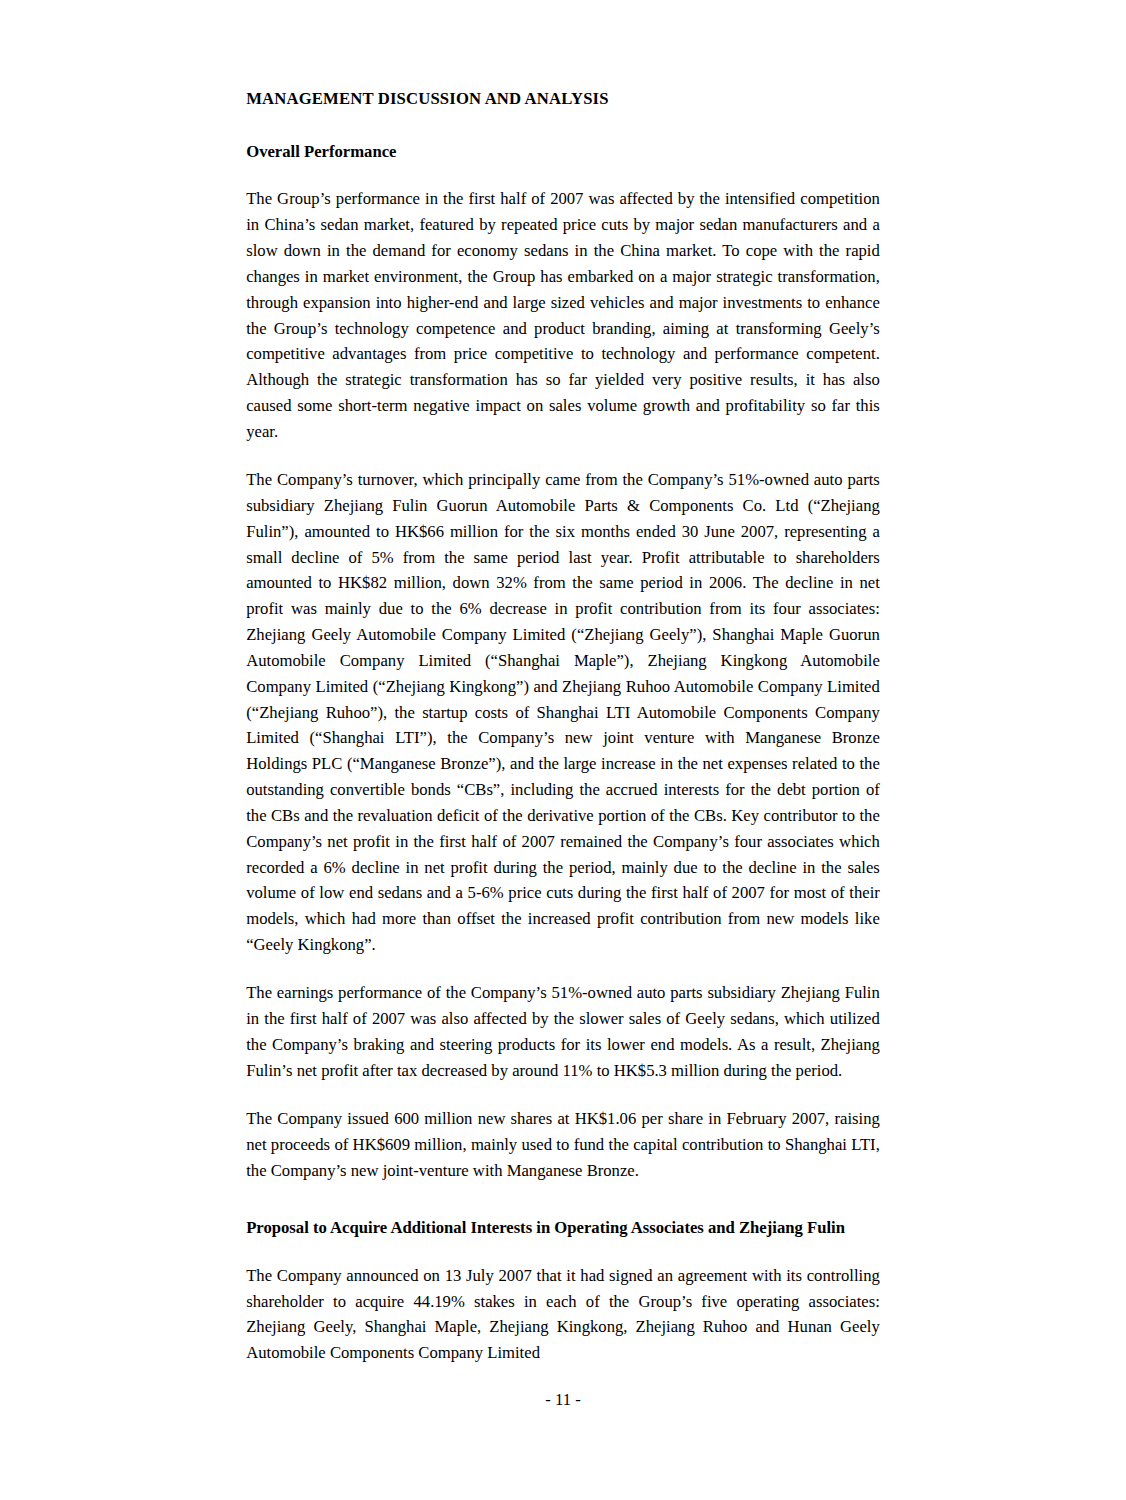MANAGEMENT DISCUSSION AND ANALYSIS
Overall Performance
The Group’s performance in the first half of 2007 was affected by the intensified competition in China’s sedan market, featured by repeated price cuts by major sedan manufacturers and a slow down in the demand for economy sedans in the China market. To cope with the rapid changes in market environment, the Group has embarked on a major strategic transformation, through expansion into higher-end and large sized vehicles and major investments to enhance the Group’s technology competence and product branding, aiming at transforming Geely’s competitive advantages from price competitive to technology and performance competent. Although the strategic transformation has so far yielded very positive results, it has also caused some short-term negative impact on sales volume growth and profitability so far this year.
The Company’s turnover, which principally came from the Company’s 51%-owned auto parts subsidiary Zhejiang Fulin Guorun Automobile Parts & Components Co. Ltd (“Zhejiang Fulin”), amounted to HK$66 million for the six months ended 30 June 2007, representing a small decline of 5% from the same period last year. Profit attributable to shareholders amounted to HK$82 million, down 32% from the same period in 2006. The decline in net profit was mainly due to the 6% decrease in profit contribution from its four associates: Zhejiang Geely Automobile Company Limited (“Zhejiang Geely”), Shanghai Maple Guorun Automobile Company Limited (“Shanghai Maple”), Zhejiang Kingkong Automobile Company Limited (“Zhejiang Kingkong”) and Zhejiang Ruhoo Automobile Company Limited (“Zhejiang Ruhoo”), the startup costs of Shanghai LTI Automobile Components Company Limited (“Shanghai LTI”), the Company’s new joint venture with Manganese Bronze Holdings PLC (“Manganese Bronze”), and the large increase in the net expenses related to the outstanding convertible bonds “CBs”, including the accrued interests for the debt portion of the CBs and the revaluation deficit of the derivative portion of the CBs. Key contributor to the Company’s net profit in the first half of 2007 remained the Company’s four associates which recorded a 6% decline in net profit during the period, mainly due to the decline in the sales volume of low end sedans and a 5-6% price cuts during the first half of 2007 for most of their models, which had more than offset the increased profit contribution from new models like “Geely Kingkong”.
The earnings performance of the Company’s 51%-owned auto parts subsidiary Zhejiang Fulin in the first half of 2007 was also affected by the slower sales of Geely sedans, which utilized the Company’s braking and steering products for its lower end models. As a result, Zhejiang Fulin’s net profit after tax decreased by around 11% to HK$5.3 million during the period.
The Company issued 600 million new shares at HK$1.06 per share in February 2007, raising net proceeds of HK$609 million, mainly used to fund the capital contribution to Shanghai LTI, the Company’s new joint-venture with Manganese Bronze.
Proposal to Acquire Additional Interests in Operating Associates and Zhejiang Fulin
The Company announced on 13 July 2007 that it had signed an agreement with its controlling shareholder to acquire 44.19% stakes in each of the Group’s five operating associates: Zhejiang Geely, Shanghai Maple, Zhejiang Kingkong, Zhejiang Ruhoo and Hunan Geely Automobile Components Company Limited
- 11 -